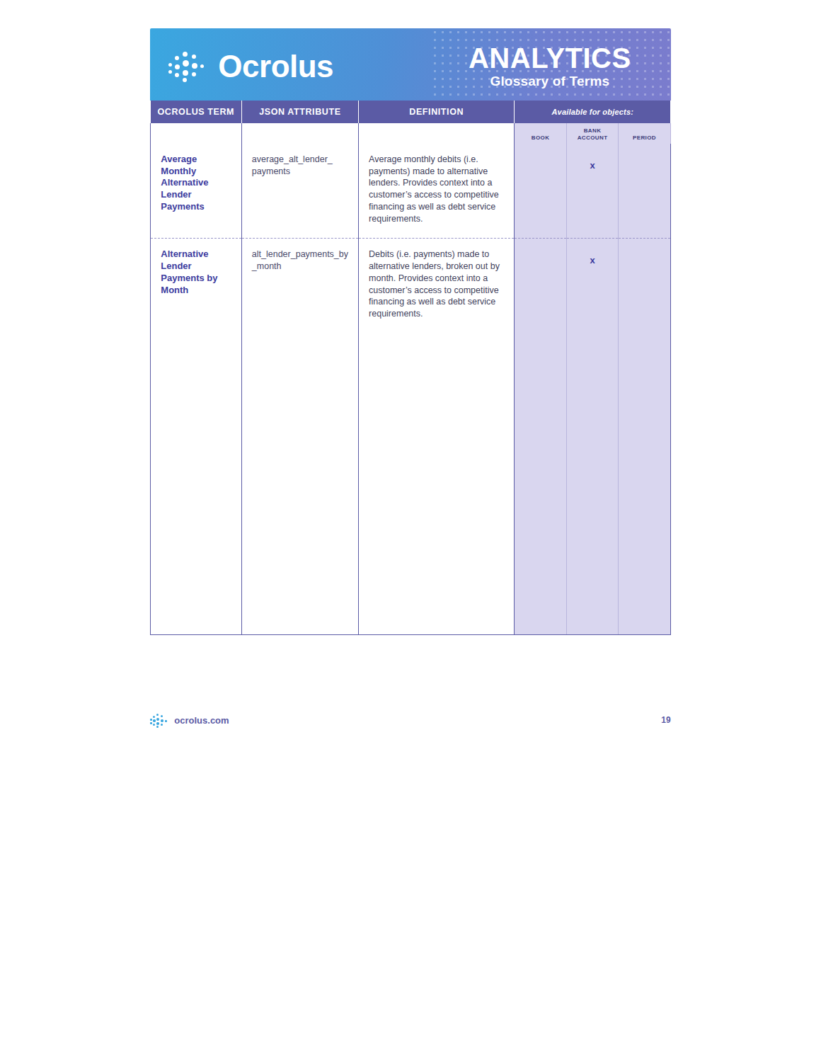Ocrolus
ANALYTICS
Glossary of Terms
| OCROLUS TERM | JSON ATTRIBUTE | DEFINITION | Available for objects: |
| --- | --- | --- | --- |
| | | | BOOK | BANK ACCOUNT | PERIOD |
| Average Monthly Alternative Lender Payments | average_alt_lender_ payments | Average monthly debits (i.e. payments) made to alternative lenders. Provides context into a customer’s access to competitive financing as well as debt service requirements. | | x | |
| Alternative Lender Payments by Month | alt_lender_payments_by_ month | Debits (i.e. payments) made to alternative lenders, broken out by month. Provides context into a customer’s access to competitive financing as well as debt service requirements. | | x | |
ocrolus.com
19